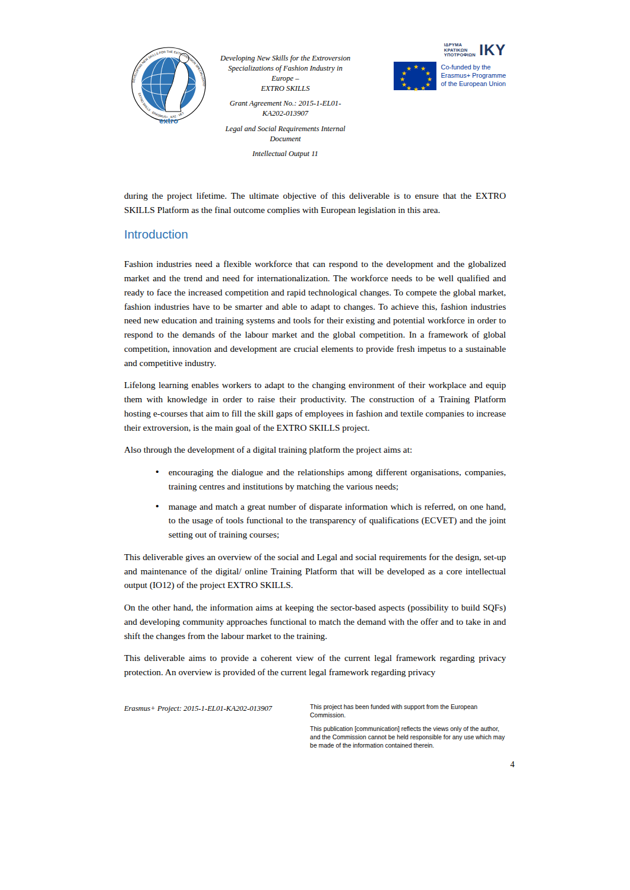DEVELOPING NEW SKILLS FOR THE EXTROVERSION SPECIALIZATIONS OF FASHION INDUSTRY IN EUROPE EXTRO SKILLS · ERASMUS+ · KA2 · VET extro
Developing New Skills for the Extroversion
Specializations of Fashion Industry in Europe –
EXTRO SKILLS
Grant Agreement No.: 2015-1-EL01-KA202-013907
Legal and Social Requirements Internal Document
Intellectual Output 11
ΙΔΡΥΜΑ
ΚΡΑΤΙΚΩΝ
ΥΠΟΤΡΟΦΙΩΝ
IKY
★ ★ ★ ★ ★ ★ ★ ★ ★ ★ ★ ★
Co-funded by the
Erasmus+ Programme
of the European Union
during the project lifetime. The ultimate objective of this deliverable is to ensure that the EXTRO SKILLS Platform as the final outcome complies with European legislation in this area.
Introduction
Fashion industries need a flexible workforce that can respond to the development and the globalized market and the trend and need for internationalization. The workforce needs to be well qualified and ready to face the increased competition and rapid technological changes. To compete the global market, fashion industries have to be smarter and able to adapt to changes. To achieve this, fashion industries need new education and training systems and tools for their existing and potential workforce in order to respond to the demands of the labour market and the global competition. In a framework of global competition, innovation and development are crucial elements to provide fresh impetus to a sustainable and competitive industry.
Lifelong learning enables workers to adapt to the changing environment of their workplace and equip them with knowledge in order to raise their productivity. The construction of a Training Platform hosting e-courses that aim to fill the skill gaps of employees in fashion and textile companies to increase their extroversion, is the main goal of the EXTRO SKILLS project.
Also through the development of a digital training platform the project aims at:
encouraging the dialogue and the relationships among different organisations, companies, training centres and institutions by matching the various needs;
manage and match a great number of disparate information which is referred, on one hand, to the usage of tools functional to the transparency of qualifications (ECVET) and the joint setting out of training courses;
This deliverable gives an overview of the social and Legal and social requirements for the design, set-up and maintenance of the digital/ online Training Platform that will be developed as a core intellectual output (IO12) of the project EXTRO SKILLS.
On the other hand, the information aims at keeping the sector-based aspects (possibility to build SQFs) and developing community approaches functional to match the demand with the offer and to take in and shift the changes from the labour market to the training.
This deliverable aims to provide a coherent view of the current legal framework regarding privacy protection. An overview is provided of the current legal framework regarding privacy
Erasmus+ Project: 2015-1-EL01-KA202-013907
This project has been funded with support from the European Commission.
This publication [communication] reflects the views only of the author, and the Commission cannot be held responsible for any use which may be made of the information contained therein.
4